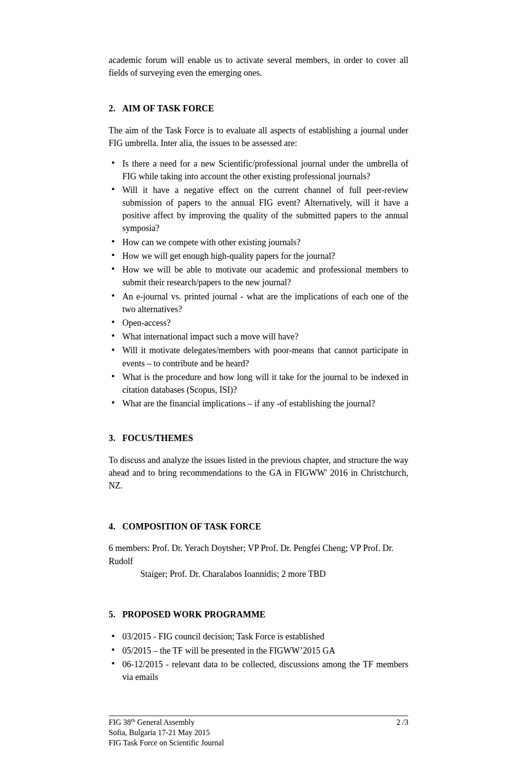academic forum will enable us to activate several members, in order to cover all fields of surveying even the emerging ones.
2. Aim of Task Force
The aim of the Task Force is to evaluate all aspects of establishing a journal under FIG umbrella. Inter alia, the issues to be assessed are:
Is there a need for a new Scientific/professional journal under the umbrella of FIG while taking into account the other existing professional journals?
Will it have a negative effect on the current channel of full peer-review submission of papers to the annual FIG event? Alternatively, will it have a positive affect by improving the quality of the submitted papers to the annual symposia?
How can we compete with other existing journals?
How we will get enough high-quality papers for the journal?
How we will be able to motivate our academic and professional members to submit their research/papers to the new journal?
An e-journal vs. printed journal - what are the implications of each one of the two alternatives?
Open-access?
What international impact such a move will have?
Will it motivate delegates/members with poor-means that cannot participate in events – to contribute and be heard?
What is the procedure and how long will it take for the journal to be indexed in citation databases (Scopus, ISI)?
What are the financial implications – if any -of establishing the journal?
3. Focus/Themes
To discuss and analyze the issues listed in the previous chapter, and structure the way ahead and to bring recommendations to the GA in FIGWW' 2016 in Christchurch, NZ.
4. Composition of Task Force
6 members: Prof. Dr. Yerach Doytsher; VP Prof. Dr. Pengfei Cheng; VP Prof. Dr. Rudolf Staiger; Prof. Dr. Charalabos Ioannidis; 2 more TBD
5. Proposed Work Programme
03/2015 - FIG council decision; Task Force is established
05/2015 – the TF will be presented in the FIGWW’2015 GA
06-12/2015 - relevant data to be collected, discussions among the TF members via emails
FIG 38th General Assembly
Sofia, Bulgaria 17-21 May 2015
FIG Task Force on Scientific Journal
2 /3